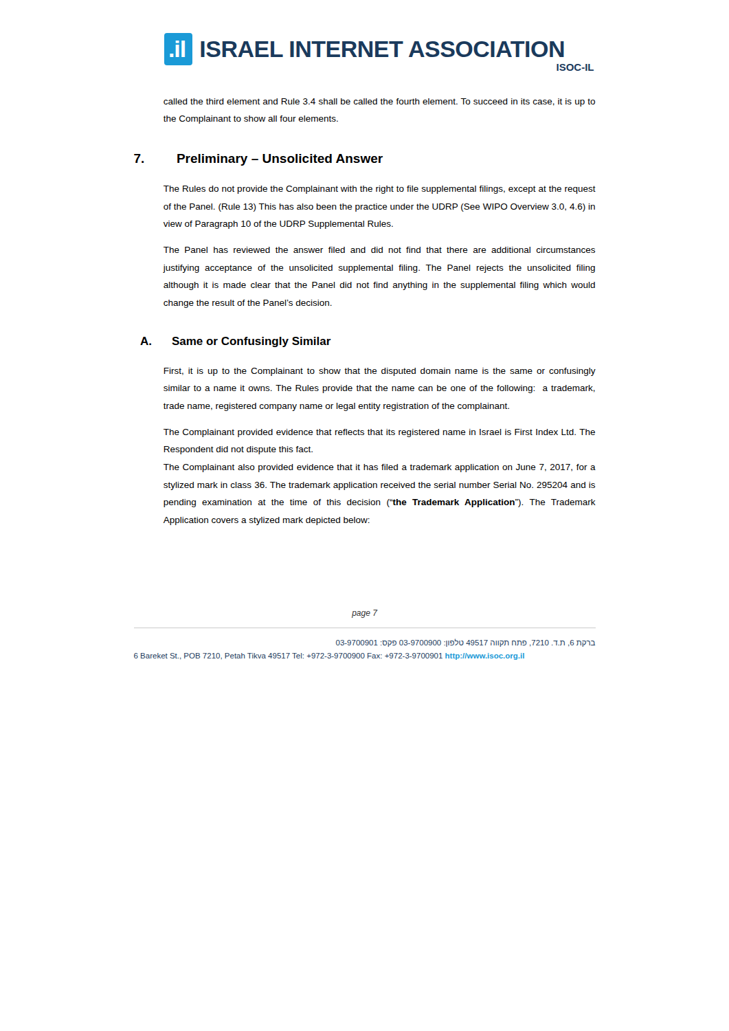.il ISRAEL INTERNET ASSOCIATION
ISOC-IL
called the third element and Rule 3.4 shall be called the fourth element. To succeed in its case, it is up to the Complainant to show all four elements.
7. Preliminary – Unsolicited Answer
The Rules do not provide the Complainant with the right to file supplemental filings, except at the request of the Panel. (Rule 13) This has also been the practice under the UDRP (See WIPO Overview 3.0, 4.6) in view of Paragraph 10 of the UDRP Supplemental Rules.
The Panel has reviewed the answer filed and did not find that there are additional circumstances justifying acceptance of the unsolicited supplemental filing. The Panel rejects the unsolicited filing although it is made clear that the Panel did not find anything in the supplemental filing which would change the result of the Panel’s decision.
A. Same or Confusingly Similar
First, it is up to the Complainant to show that the disputed domain name is the same or confusingly similar to a name it owns. The Rules provide that the name can be one of the following: a trademark, trade name, registered company name or legal entity registration of the complainant.
The Complainant provided evidence that reflects that its registered name in Israel is First Index Ltd. The Respondent did not dispute this fact.
The Complainant also provided evidence that it has filed a trademark application on June 7, 2017, for a stylized mark in class 36. The trademark application received the serial number Serial No. 295204 and is pending examination at the time of this decision (“the Trademark Application”). The Trademark Application covers a stylized mark depicted below:
page 7
ברקת 6, ת.ד. 7210, פתח תקווה 49517 טלפון: 03-9700900 פקס: 03-9700901
6 Bareket St., POB 7210, Petah Tikva 49517 Tel: +972-3-9700900 Fax: +972-3-9700901 http://www.isoc.org.il